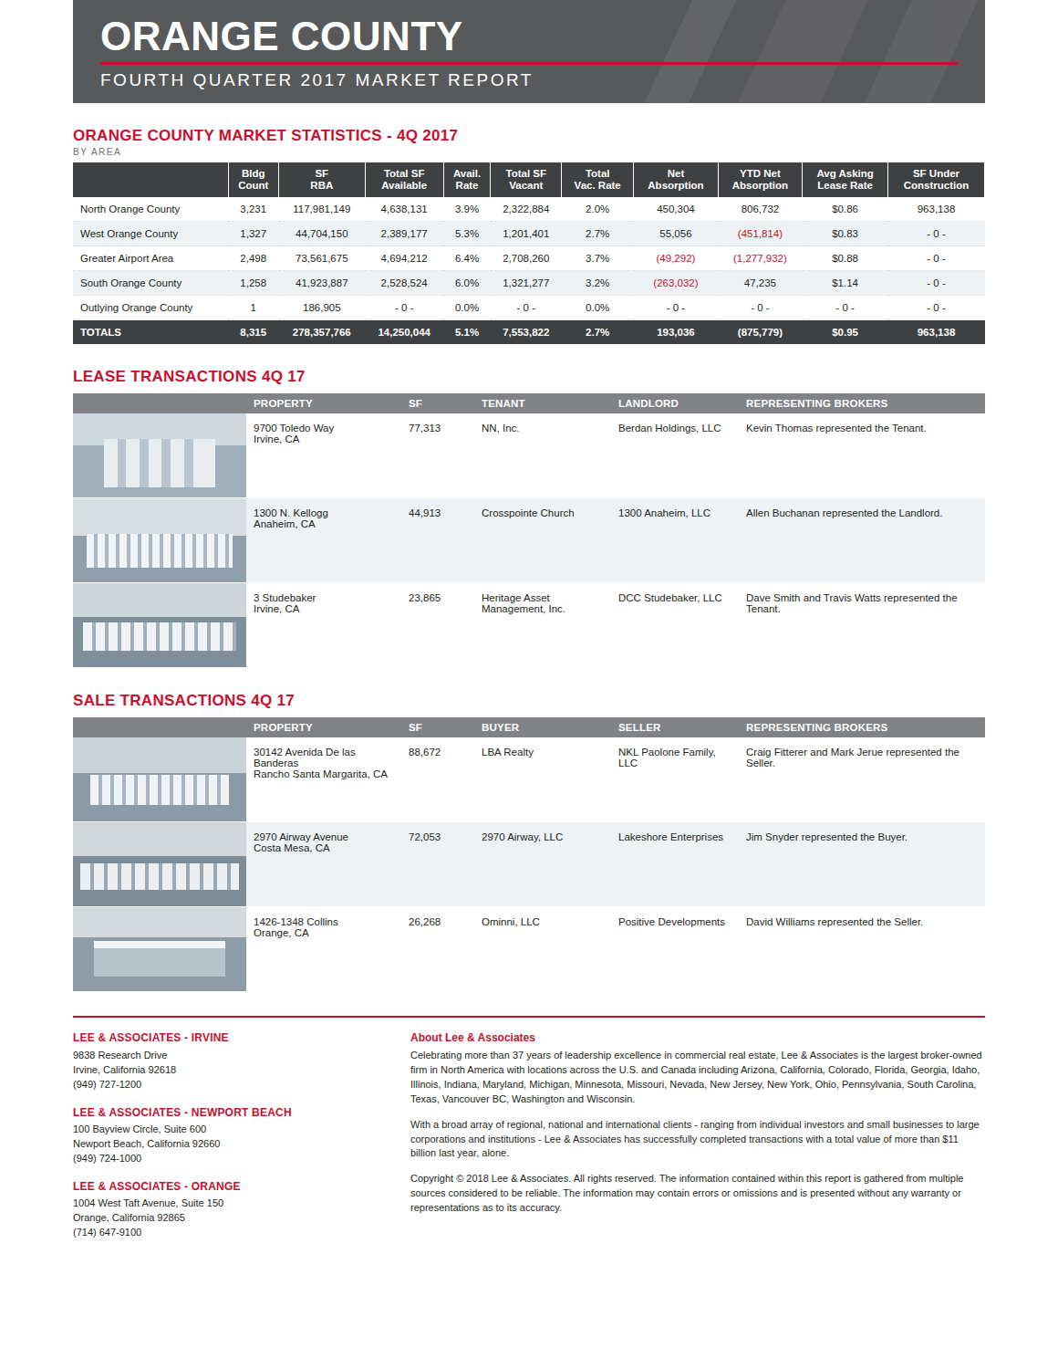ORANGE COUNTY
FOURTH QUARTER 2017 MARKET REPORT
ORANGE COUNTY MARKET STATISTICS - 4Q 2017
BY AREA
| | Bldg Count | SF RBA | Total SF Available | Avail. Rate | Total SF Vacant | Total Vac. Rate | Net Absorption | YTD Net Absorption | Avg Asking Lease Rate | SF Under Construction |
| --- | --- | --- | --- | --- | --- | --- | --- | --- | --- | --- |
| North Orange County | 3,231 | 117,981,149 | 4,638,131 | 3.9% | 2,322,884 | 2.0% | 450,304 | 806,732 | $0.86 | 963,138 |
| West Orange County | 1,327 | 44,704,150 | 2,389,177 | 5.3% | 1,201,401 | 2.7% | 55,056 | (451,814) | $0.83 | - 0 - |
| Greater Airport Area | 2,498 | 73,561,675 | 4,694,212 | 6.4% | 2,708,260 | 3.7% | (49,292) | (1,277,932) | $0.88 | - 0 - |
| South Orange County | 1,258 | 41,923,887 | 2,528,524 | 6.0% | 1,321,277 | 3.2% | (263,032) | 47,235 | $1.14 | - 0 - |
| Outlying Orange County | 1 | 186,905 | - 0 - | 0.0% | - 0 - | 0.0% | - 0 - | - 0 - | - 0 - | - 0 - |
| TOTALS | 8,315 | 278,357,766 | 14,250,044 | 5.1% | 7,553,822 | 2.7% | 193,036 | (875,779) | $0.95 | 963,138 |
LEASE TRANSACTIONS 4Q 17
| | PROPERTY | SF | TENANT | LANDLORD | REPRESENTING BROKERS |
| --- | --- | --- | --- | --- | --- |
| | 9700 Toledo Way Irvine, CA | 77,313 | NN, Inc. | Berdan Holdings, LLC | Kevin Thomas represented the Tenant. |
| | 1300 N. Kellogg Anaheim, CA | 44,913 | Crosspointe Church | 1300 Anaheim, LLC | Allen Buchanan represented the Landlord. |
| | 3 Studebaker Irvine, CA | 23,865 | Heritage Asset Management, Inc. | DCC Studebaker, LLC | Dave Smith and Travis Watts represented the Tenant. |
SALE TRANSACTIONS 4Q 17
| | PROPERTY | SF | BUYER | SELLER | REPRESENTING BROKERS |
| --- | --- | --- | --- | --- | --- |
| | 30142 Avenida De las Banderas Rancho Santa Margarita, CA | 88,672 | LBA Realty | NKL Paolone Family, LLC | Craig Fitterer and Mark Jerue represented the Seller. |
| | 2970 Airway Avenue Costa Mesa, CA | 72,053 | 2970 Airway, LLC | Lakeshore Enterprises | Jim Snyder represented the Buyer. |
| | 1426-1348 Collins Orange, CA | 26,268 | Ominni, LLC | Positive Developments | David Williams represented the Seller. |
LEE & ASSOCIATES - IRVINE
9838 Research Drive
Irvine, California 92618
(949) 727-1200
LEE & ASSOCIATES - NEWPORT BEACH
100 Bayview Circle, Suite 600
Newport Beach, California 92660
(949) 724-1000
LEE & ASSOCIATES - ORANGE
1004 West Taft Avenue, Suite 150
Orange, California 92865
(714) 647-9100
About Lee & Associates
Celebrating more than 37 years of leadership excellence in commercial real estate, Lee & Associates is the largest broker-owned firm in North America with locations across the U.S. and Canada including Arizona, California, Colorado, Florida, Georgia, Idaho, Illinois, Indiana, Maryland, Michigan, Minnesota, Missouri, Nevada, New Jersey, New York, Ohio, Pennsylvania, South Carolina, Texas, Vancouver BC, Washington and Wisconsin.
With a broad array of regional, national and international clients - ranging from individual investors and small businesses to large corporations and institutions - Lee & Associates has successfully completed transactions with a total value of more than $11 billion last year, alone.
Copyright © 2018 Lee & Associates. All rights reserved. The information contained within this report is gathered from multiple sources considered to be reliable. The information may contain errors or omissions and is presented without any warranty or representations as to its accuracy.